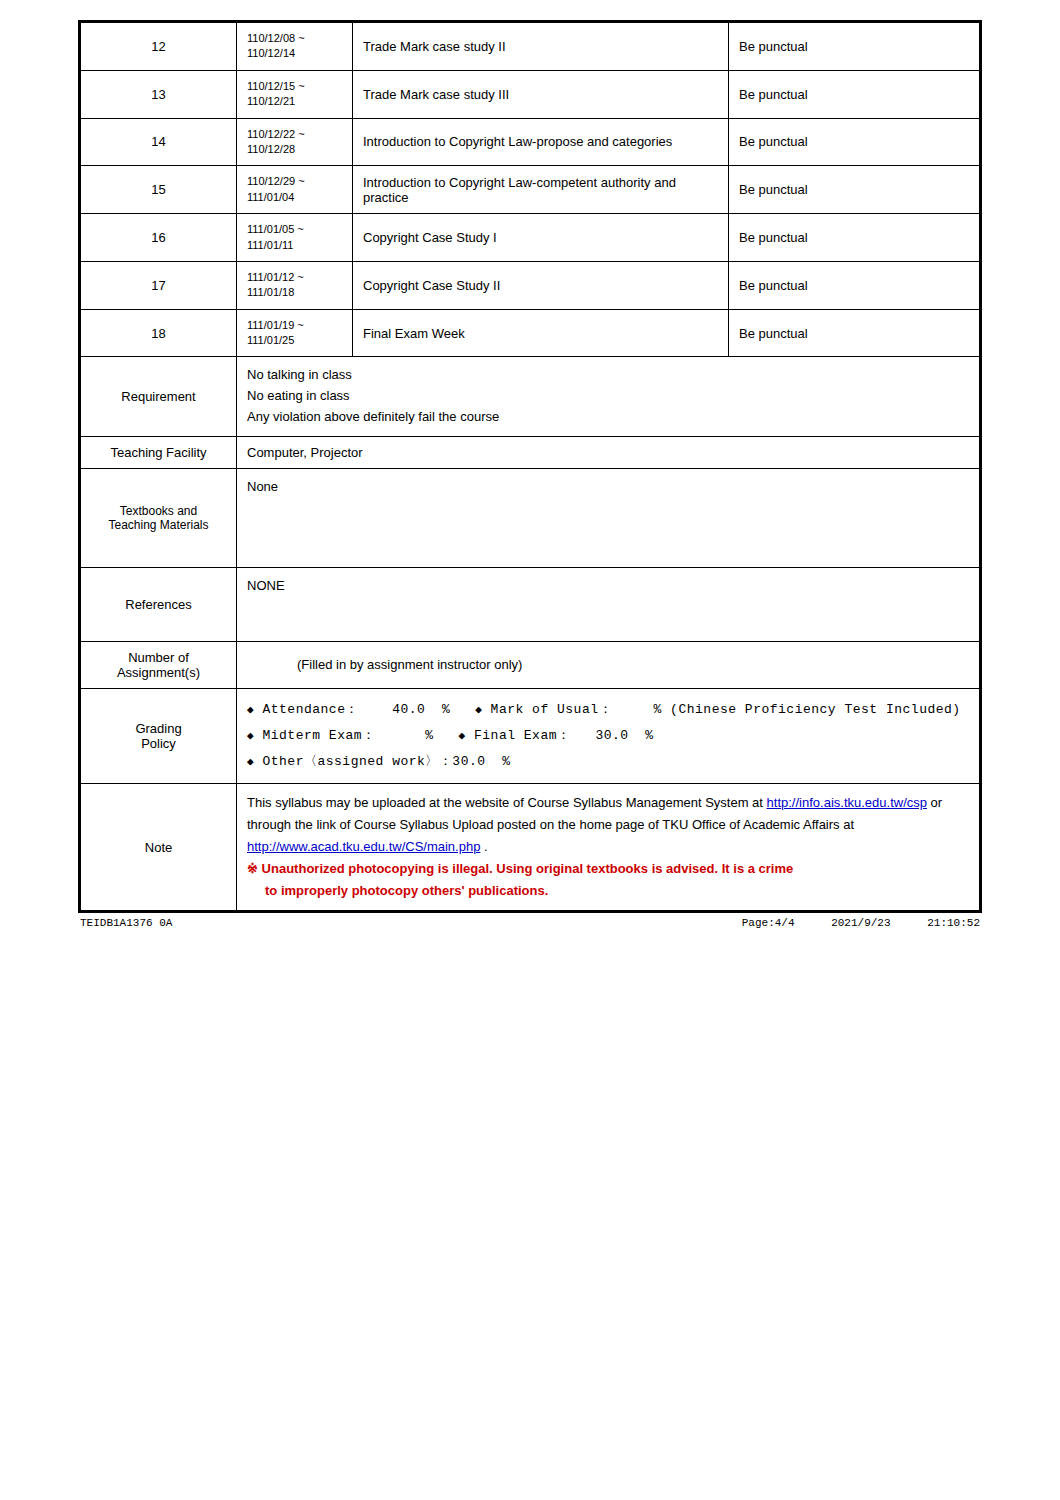| 12 | 110/12/08 ~ 110/12/14 | Trade Mark case study II | Be punctual |
| 13 | 110/12/15 ~ 110/12/21 | Trade Mark case study III | Be punctual |
| 14 | 110/12/22 ~ 110/12/28 | Introduction to Copyright Law-propose and categories | Be punctual |
| 15 | 110/12/29 ~ 111/01/04 | Introduction to Copyright Law-competent authority and practice | Be punctual |
| 16 | 111/01/05 ~ 111/01/11 | Copyright Case Study I | Be punctual |
| 17 | 111/01/12 ~ 111/01/18 | Copyright Case Study II | Be punctual |
| 18 | 111/01/19 ~ 111/01/25 | Final Exam Week | Be punctual |
| Requirement | No talking in class No eating in class Any violation above definitely fail the course |
| Teaching Facility | Computer, Projector |
| Textbooks and Teaching Materials | None |
| References | NONE |
| Number of Assignment(s) | (Filled in by assignment instructor only) |
| Grading Policy | ◆ Attendance： 40.0 % ◆ Mark of Usual： % (Chinese Proficiency Test Included) ◆ Midterm Exam： % ◆ Final Exam： 30.0 % ◆ Other〈assigned work〉：30.0 % |
| Note | This syllabus may be uploaded at the website of Course Syllabus Management System at http://info.ais.tku.edu.tw/csp or through the link of Course Syllabus Upload posted on the home page of TKU Office of Academic Affairs at http://www.acad.tku.edu.tw/CS/main.php . ※ Unauthorized photocopying is illegal. Using original textbooks is advised. It is a crime to improperly photocopy others' publications. |
TEIDB1A1376 0A
Page:4/4 2021/9/23 21:10:52